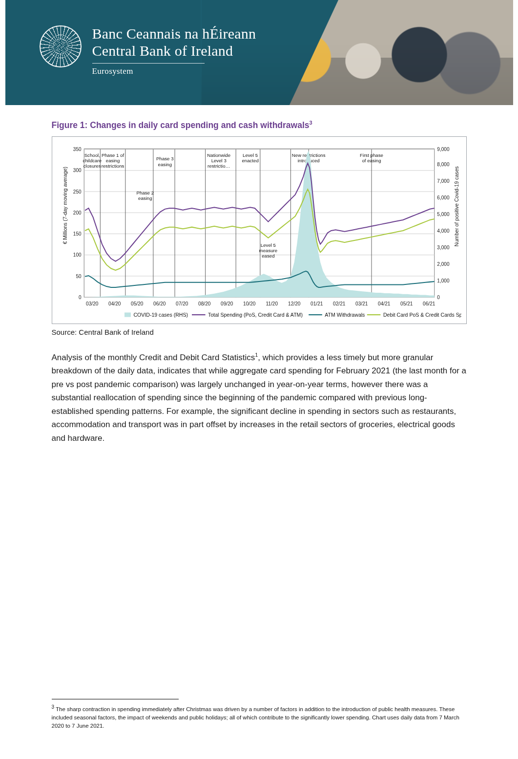Banc Ceannais na hÉireann
Central Bank of Ireland
Eurosystem
Figure 1: Changes in daily card spending and cash withdrawals3
0 50 100 150 200 250 300 350 € Millions (7-day moving average) 0 1,000 2,000 3,000 4,000 5,000 6,000 7,000 8,000 9,000 Number of positive Covid-19 cases 03/20 04/20 05/20 06/20 07/20 08/20 09/20 10/20 11/20 12/20 01/21 02/21 03/21 04/21 05/21 06/21 School, childcare closures Phase 1 of easing restrictions Phase 2 easing Phase 3 easing Nationwide Level 3 restrictio… Level 5 enacted Level 5 measure eased New restrictions introduced First phase of easing COVID-19 cases (RHS) Total Spending (PoS, Credit Card & ATM) ATM Withdrawals Debit Card PoS & Credit Cards Spending
Source: Central Bank of Ireland
Analysis of the monthly Credit and Debit Card Statistics1, which provides a less timely but more granular breakdown of the daily data, indicates that while aggregate card spending for February 2021 (the last month for a pre vs post pandemic comparison) was largely unchanged in year-on-year terms, however there was a substantial reallocation of spending since the beginning of the pandemic compared with previous long-established spending patterns. For example, the significant decline in spending in sectors such as restaurants, accommodation and transport was in part offset by increases in the retail sectors of groceries, electrical goods and hardware.
3 The sharp contraction in spending immediately after Christmas was driven by a number of factors in addition to the introduction of public health measures. These included seasonal factors, the impact of weekends and public holidays; all of which contribute to the significantly lower spending. Chart uses daily data from 7 March 2020 to 7 June 2021.